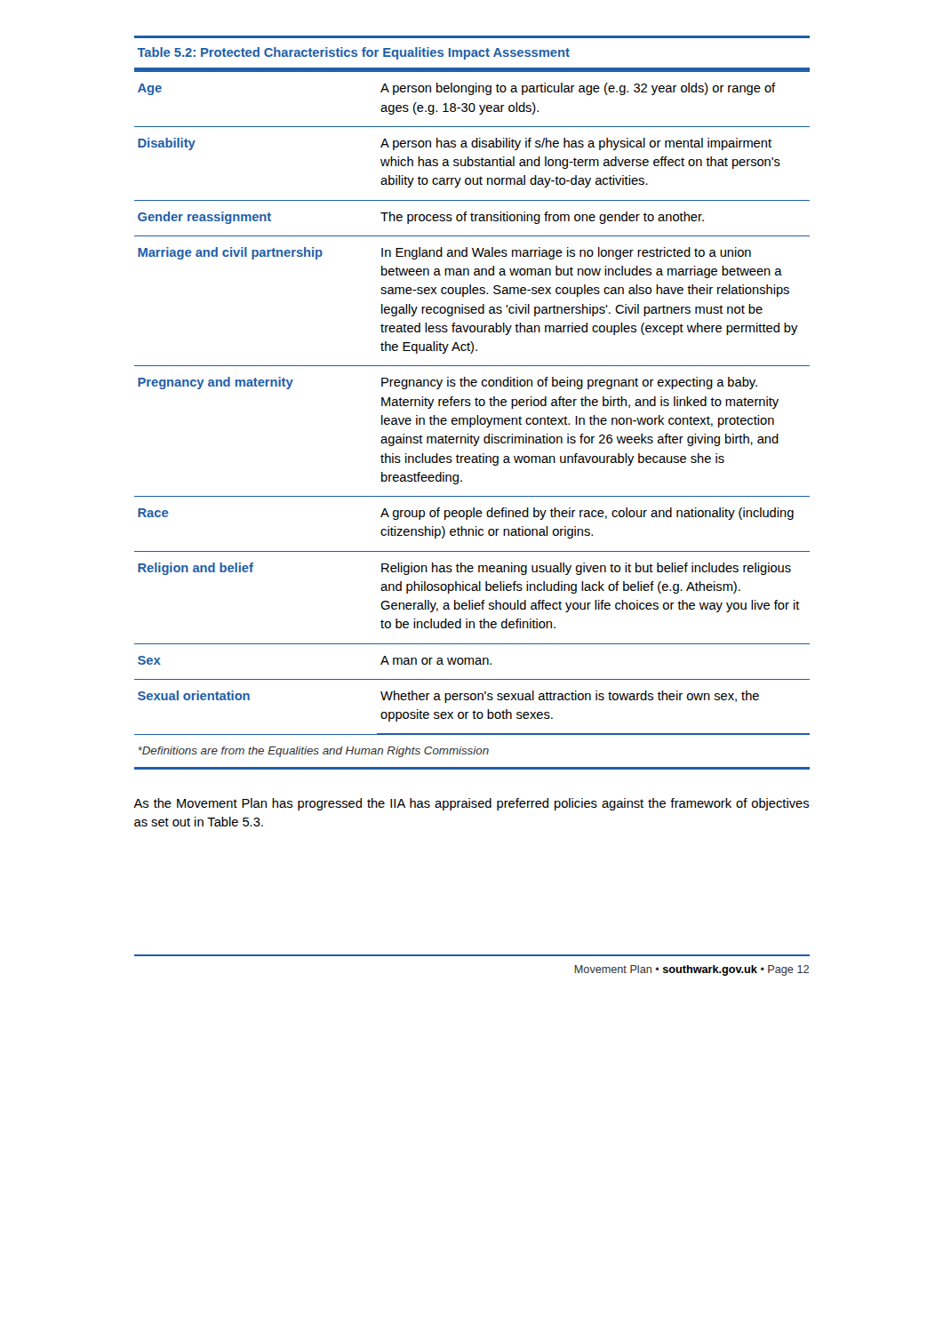Table 5.2: Protected Characteristics for Equalities Impact Assessment
| Age | A person belonging to a particular age (e.g. 32 year olds) or range of ages (e.g. 18-30 year olds). |
| Disability | A person has a disability if s/he has a physical or mental impairment which has a substantial and long-term adverse effect on that person's ability to carry out normal day-to-day activities. |
| Gender reassignment | The process of transitioning from one gender to another. |
| Marriage and civil partnership | In England and Wales marriage is no longer restricted to a union between a man and a woman but now includes a marriage between a same-sex couples. Same-sex couples can also have their relationships legally recognised as 'civil partnerships'. Civil partners must not be treated less favourably than married couples (except where permitted by the Equality Act). |
| Pregnancy and maternity | Pregnancy is the condition of being pregnant or expecting a baby. Maternity refers to the period after the birth, and is linked to maternity leave in the employment context. In the non-work context, protection against maternity discrimination is for 26 weeks after giving birth, and this includes treating a woman unfavourably because she is breastfeeding. |
| Race | A group of people defined by their race, colour and nationality (including citizenship) ethnic or national origins. |
| Religion and belief | Religion has the meaning usually given to it but belief includes religious and philosophical beliefs including lack of belief (e.g. Atheism). Generally, a belief should affect your life choices or the way you live for it to be included in the definition. |
| Sex | A man or a woman. |
| Sexual orientation | Whether a person's sexual attraction is towards their own sex, the opposite sex or to both sexes. |
| *Definitions are from the Equalities and Human Rights Commission |
As the Movement Plan has progressed the IIA has appraised preferred policies against the framework of objectives as set out in Table 5.3.
Movement Plan • southwark.gov.uk • Page 12